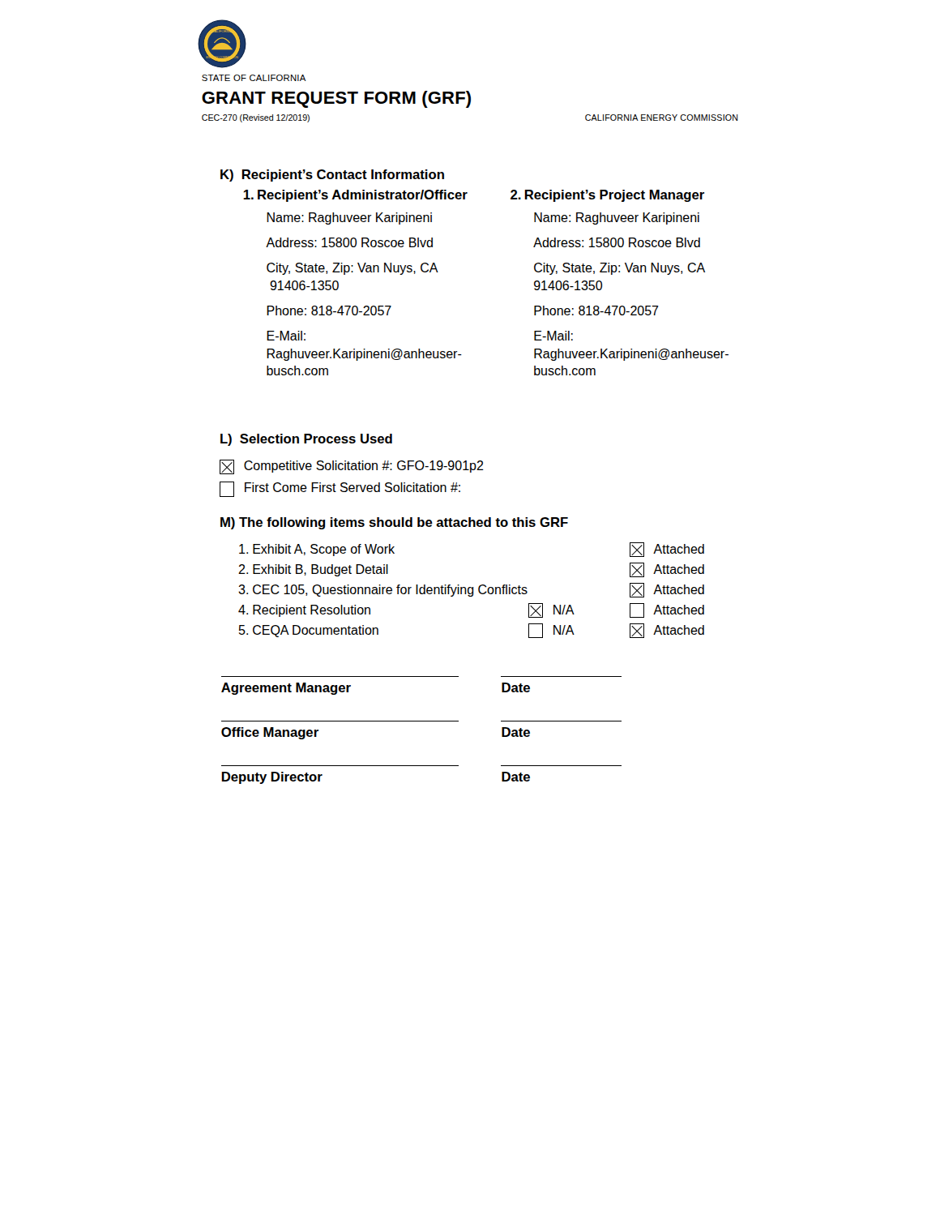CALIFORNIA ENERGY COMMISSION
STATE OF CALIFORNIA
GRANT REQUEST FORM (GRF)
CEC-270 (Revised 12/2019) CALIFORNIA ENERGY COMMISSION
K) Recipient’s Contact Information
1. Recipient’s Administrator/Officer
Name: Raghuveer Karipineni
Address: 15800 Roscoe Blvd
City, State, Zip: Van Nuys, CA
91406-1350
Phone: 818-470-2057
E-Mail: Raghuveer.Karipineni@anheuser-busch.com
2. Recipient’s Project Manager
Name: Raghuveer Karipineni
Address: 15800 Roscoe Blvd
City, State, Zip: Van Nuys, CA
91406-1350
Phone: 818-470-2057
E-Mail: Raghuveer.Karipineni@anheuser-busch.com
L) Selection Process Used
Competitive Solicitation #: GFO-19-901p2
First Come First Served Solicitation #:
M) The following items should be attached to this GRF
Exhibit A, Scope of Work Attached
Exhibit B, Budget Detail Attached
CEC 105, Questionnaire for Identifying Conflicts Attached
Recipient Resolution N/A Attached
CEQA Documentation N/A Attached
Agreement Manager
Date
Office Manager
Date
Deputy Director
Date